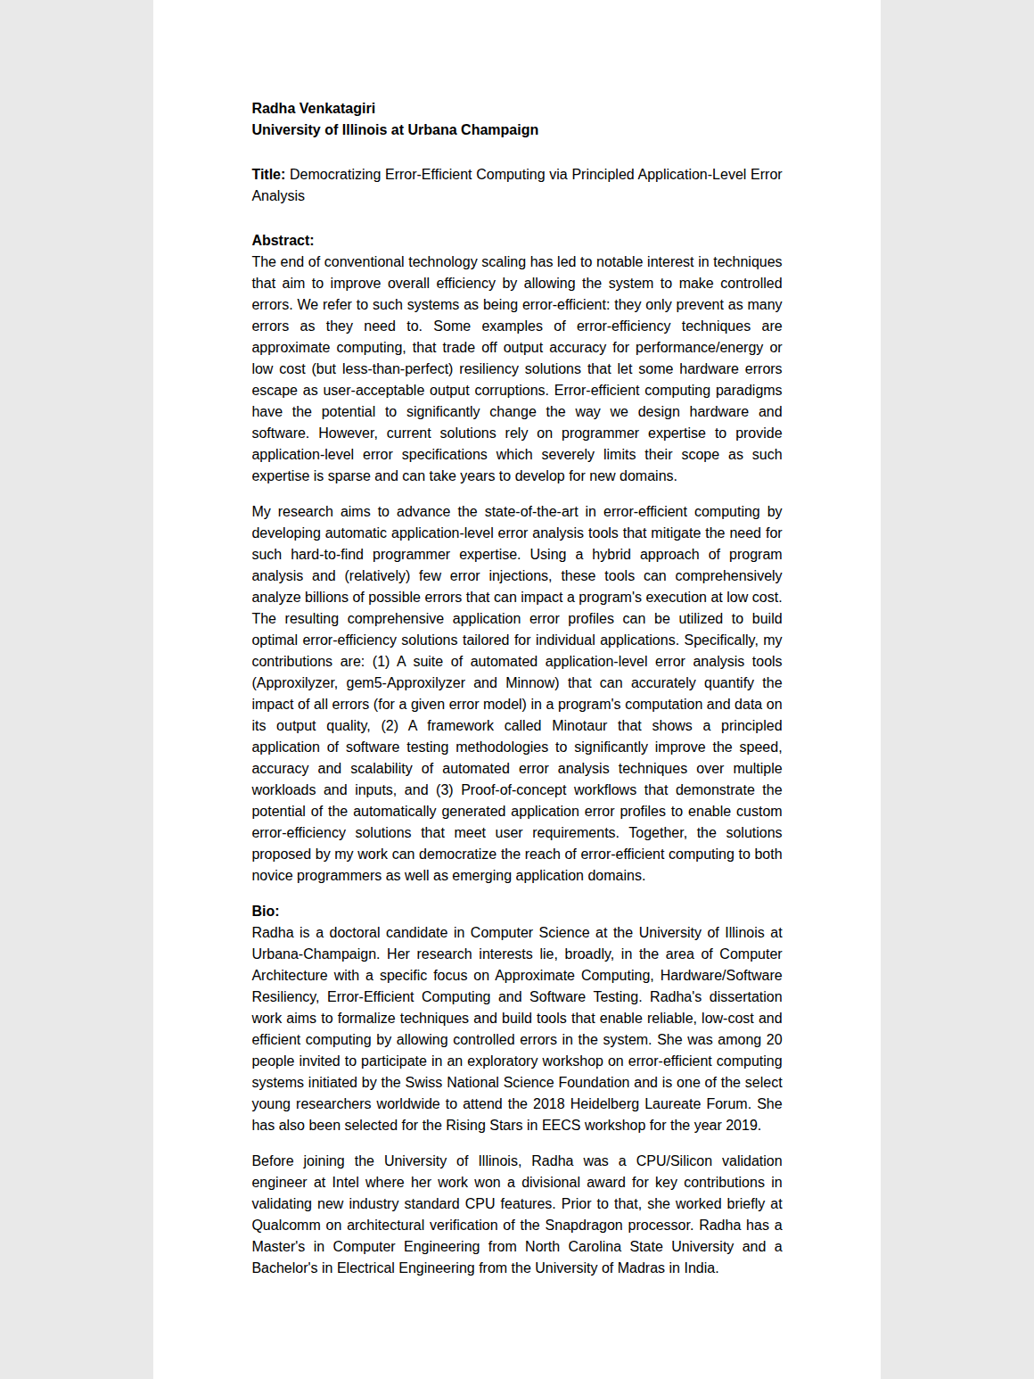Radha Venkatagiri
University of Illinois at Urbana Champaign
Title: Democratizing Error-Efficient Computing via Principled Application-Level Error Analysis
Abstract:
The end of conventional technology scaling has led to notable interest in techniques that aim to improve overall efficiency by allowing the system to make controlled errors. We refer to such systems as being error-efficient: they only prevent as many errors as they need to. Some examples of error-efficiency techniques are approximate computing, that trade off output accuracy for performance/energy or low cost (but less-than-perfect) resiliency solutions that let some hardware errors escape as user-acceptable output corruptions. Error-efficient computing paradigms have the potential to significantly change the way we design hardware and software. However, current solutions rely on programmer expertise to provide application-level error specifications which severely limits their scope as such expertise is sparse and can take years to develop for new domains.
My research aims to advance the state-of-the-art in error-efficient computing by developing automatic application-level error analysis tools that mitigate the need for such hard-to-find programmer expertise. Using a hybrid approach of program analysis and (relatively) few error injections, these tools can comprehensively analyze billions of possible errors that can impact a program's execution at low cost. The resulting comprehensive application error profiles can be utilized to build optimal error-efficiency solutions tailored for individual applications. Specifically, my contributions are: (1) A suite of automated application-level error analysis tools (Approxilyzer, gem5-Approxilyzer and Minnow) that can accurately quantify the impact of all errors (for a given error model) in a program's computation and data on its output quality, (2) A framework called Minotaur that shows a principled application of software testing methodologies to significantly improve the speed, accuracy and scalability of automated error analysis techniques over multiple workloads and inputs, and (3) Proof-of-concept workflows that demonstrate the potential of the automatically generated application error profiles to enable custom error-efficiency solutions that meet user requirements. Together, the solutions proposed by my work can democratize the reach of error-efficient computing to both novice programmers as well as emerging application domains.
Bio:
Radha is a doctoral candidate in Computer Science at the University of Illinois at Urbana-Champaign. Her research interests lie, broadly, in the area of Computer Architecture with a specific focus on Approximate Computing, Hardware/Software Resiliency, Error-Efficient Computing and Software Testing. Radha's dissertation work aims to formalize techniques and build tools that enable reliable, low-cost and efficient computing by allowing controlled errors in the system. She was among 20 people invited to participate in an exploratory workshop on error-efficient computing systems initiated by the Swiss National Science Foundation and is one of the select young researchers worldwide to attend the 2018 Heidelberg Laureate Forum. She has also been selected for the Rising Stars in EECS workshop for the year 2019.
Before joining the University of Illinois, Radha was a CPU/Silicon validation engineer at Intel where her work won a divisional award for key contributions in validating new industry standard CPU features. Prior to that, she worked briefly at Qualcomm on architectural verification of the Snapdragon processor. Radha has a Master's in Computer Engineering from North Carolina State University and a Bachelor's in Electrical Engineering from the University of Madras in India.